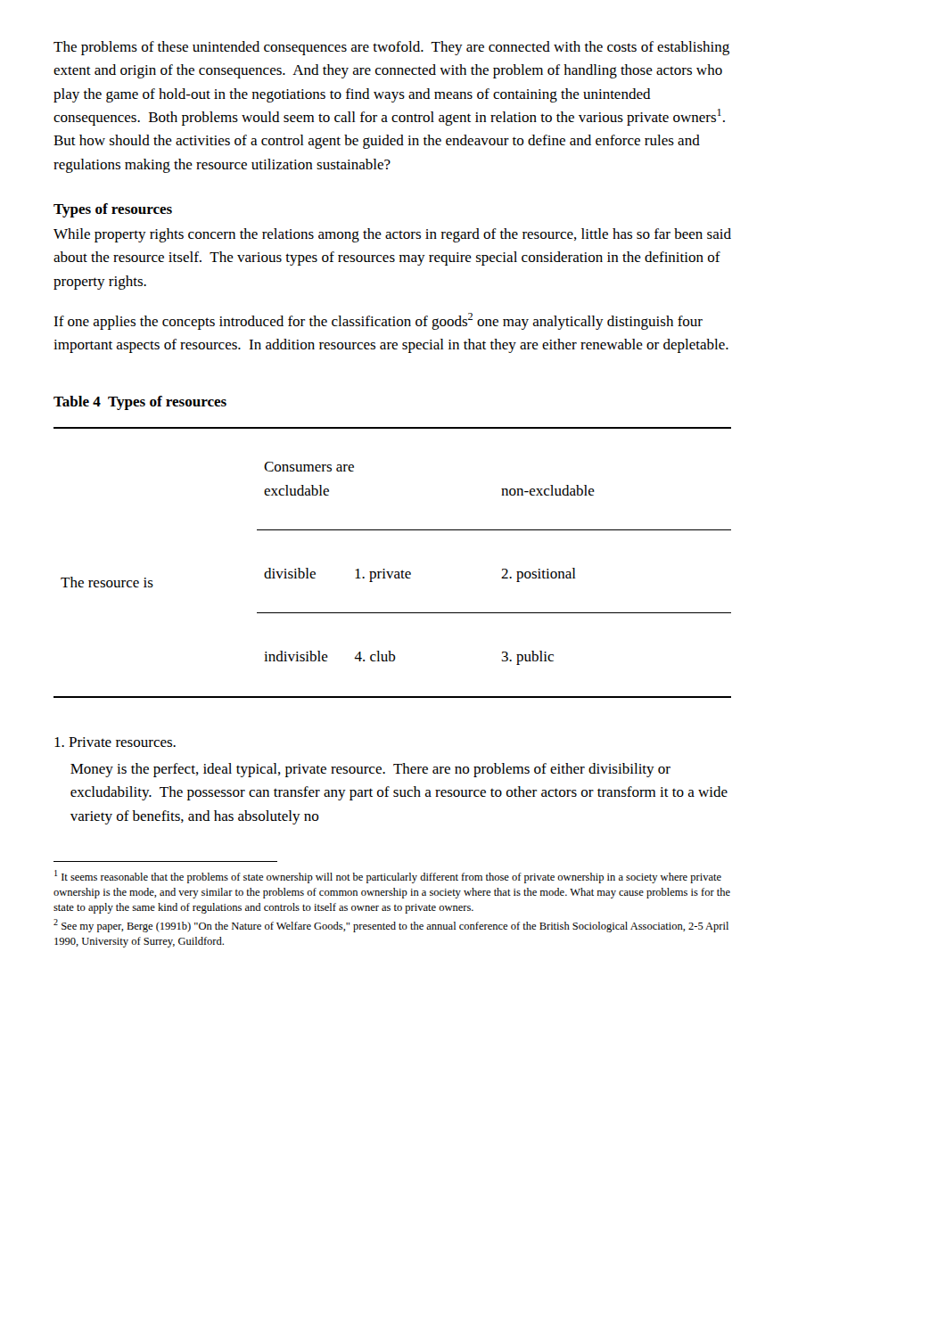The problems of these unintended consequences are twofold. They are connected with the costs of establishing extent and origin of the consequences. And they are connected with the problem of handling those actors who play the game of hold-out in the negotiations to find ways and means of containing the unintended consequences. Both problems would seem to call for a control agent in relation to the various private owners1. But how should the activities of a control agent be guided in the endeavour to define and enforce rules and regulations making the resource utilization sustainable?
Types of resources
While property rights concern the relations among the actors in regard of the resource, little has so far been said about the resource itself. The various types of resources may require special consideration in the definition of property rights.
If one applies the concepts introduced for the classification of goods2 one may analytically distinguish four important aspects of resources. In addition resources are special in that they are either renewable or depletable.
Table 4 Types of resources
| | Consumers are excludable | non-excludable |
| The resource is | divisible 1. private | 2. positional |
| | indivisible 4. club | 3. public |
1. Private resources.
Money is the perfect, ideal typical, private resource. There are no problems of either divisibility or excludability. The possessor can transfer any part of such a resource to other actors or transform it to a wide variety of benefits, and has absolutely no
1 It seems reasonable that the problems of state ownership will not be particularly different from those of private ownership in a society where private ownership is the mode, and very similar to the problems of common ownership in a society where that is the mode. What may cause problems is for the state to apply the same kind of regulations and controls to itself as owner as to private owners.
2 See my paper, Berge (1991b) "On the Nature of Welfare Goods," presented to the annual conference of the British Sociological Association, 2-5 April 1990, University of Surrey, Guildford.